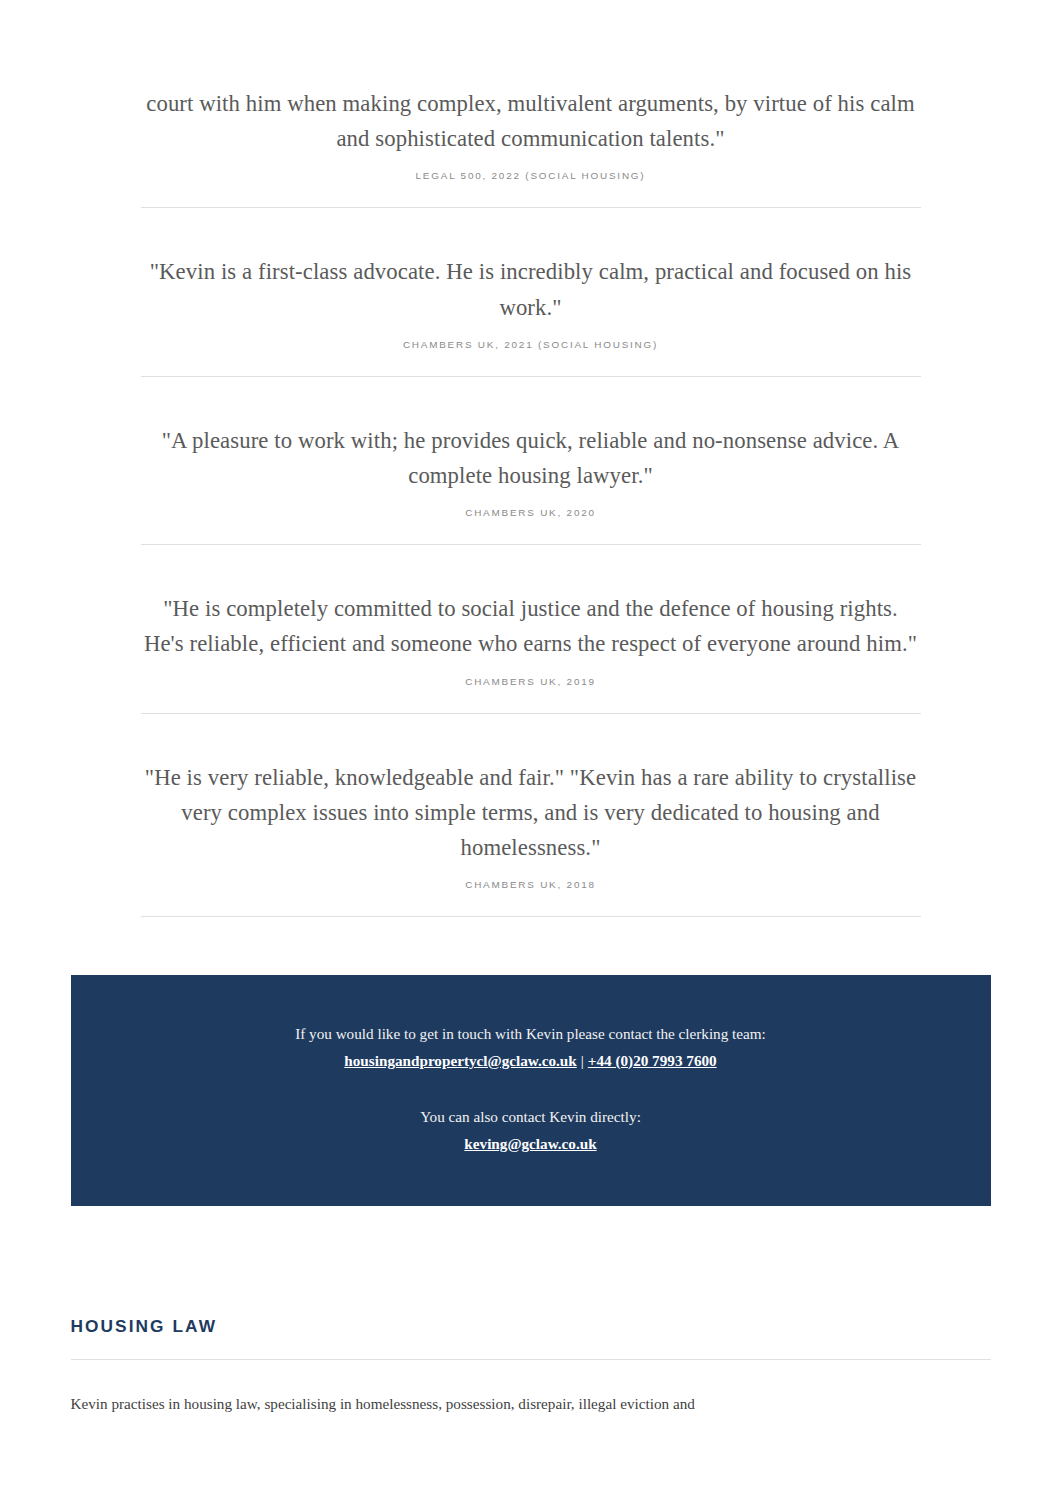court with him when making complex, multivalent arguments, by virtue of his calm and sophisticated communication talents."
Legal 500, 2022 (Social Housing)
"Kevin is a first-class advocate. He is incredibly calm, practical and focused on his work."
Chambers UK, 2021 (Social Housing)
"A pleasure to work with; he provides quick, reliable and no-nonsense advice. A complete housing lawyer."
Chambers UK, 2020
"He is completely committed to social justice and the defence of housing rights. He's reliable, efficient and someone who earns the respect of everyone around him."
Chambers UK, 2019
"He is very reliable, knowledgeable and fair." "Kevin has a rare ability to crystallise very complex issues into simple terms, and is very dedicated to housing and homelessness."
Chambers UK, 2018
If you would like to get in touch with Kevin please contact the clerking team:
housingandpropertycl@gclaw.co.uk|+44 (0)20 7993 7600
You can also contact Kevin directly:
keving@gclaw.co.uk
Housing Law
Kevin practises in housing law, specialising in homelessness, possession, disrepair, illegal eviction and